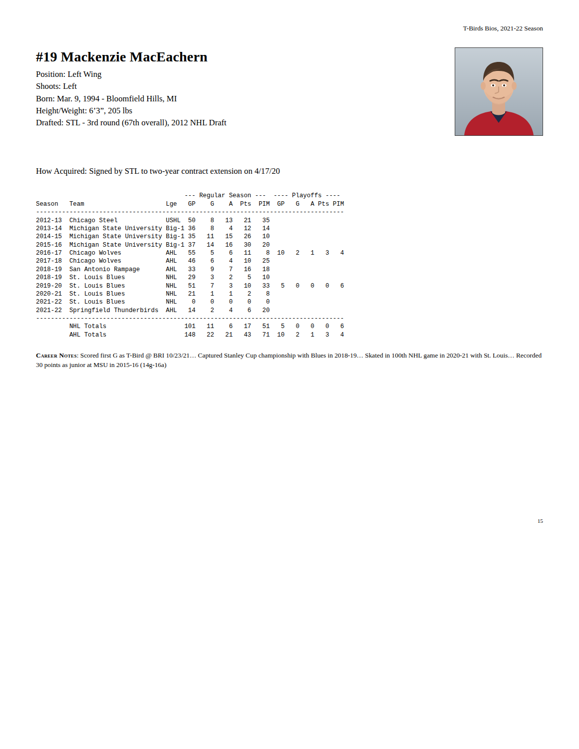T-Birds Bios, 2021-22 Season
#19 Mackenzie MacEachern
Position: Left Wing
Shoots: Left
Born: Mar. 9, 1994 - Bloomfield Hills, MI
Height/Weight: 6’3”, 205 lbs
Drafted: STL - 3rd round (67th overall), 2012 NHL Draft
How Acquired: Signed by STL to two-year contract extension on 4/17/20
                                        --- Regular Season ---  ---- Playoffs ----
Season   Team                      Lge   GP    G    A  Pts  PIM  GP   G   A Pts PIM
-----------------------------------------------------------------------------------
2012-13  Chicago Steel             USHL  50    8   13   21   35
2013-14  Michigan State University Big-1 36    8    4   12   14
2014-15  Michigan State University Big-1 35   11   15   26   10
2015-16  Michigan State University Big-1 37   14   16   30   20
2016-17  Chicago Wolves            AHL   55    5    6   11    8  10   2   1   3   4
2017-18  Chicago Wolves            AHL   46    6    4   10   25
2018-19  San Antonio Rampage       AHL   33    9    7   16   18
2018-19  St. Louis Blues           NHL   29    3    2    5   10
2019-20  St. Louis Blues           NHL   51    7    3   10   33   5   0   0   0   6
2020-21  St. Louis Blues           NHL   21    1    1    2    8
2021-22  St. Louis Blues           NHL    0    0    0    0    0
2021-22  Springfield Thunderbirds  AHL   14    2    4    6   20
-----------------------------------------------------------------------------------
         NHL Totals                     101   11    6   17   51   5   0   0   0   6
         AHL Totals                     148   22   21   43   71  10   2   1   3   4
Career Notes: Scored first G as T-Bird @ BRI 10/23/21… Captured Stanley Cup championship with Blues in 2018-19… Skated in 100th NHL game in 2020-21 with St. Louis… Recorded 30 points as junior at MSU in 2015-16 (14g-16a)
15